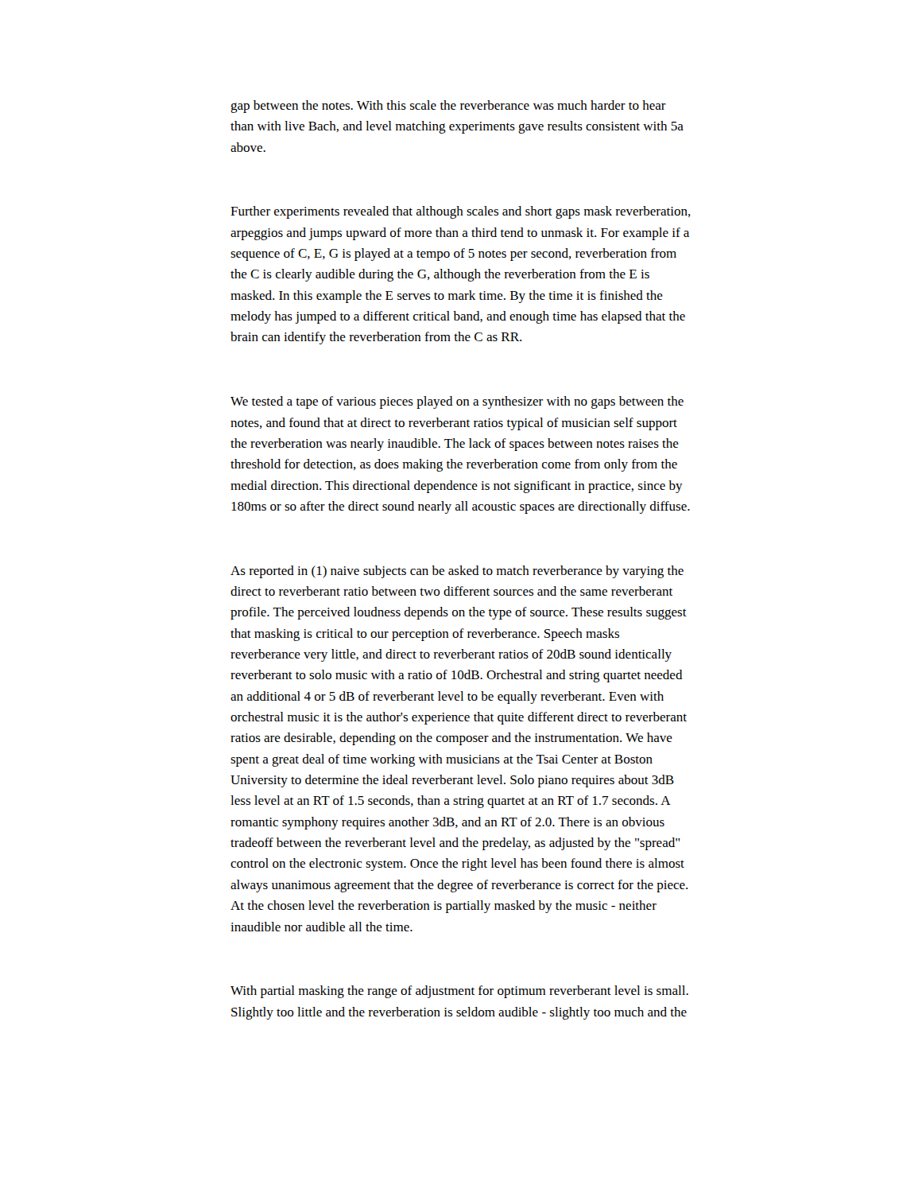gap between the notes. With this scale the reverberance was much harder to hear than with live Bach, and level matching experiments gave results consistent with 5a above.
Further experiments revealed that although scales and short gaps mask reverberation, arpeggios and jumps upward of more than a third tend to unmask it. For example if a sequence of C, E, G is played at a tempo of 5 notes per second, reverberation from the C is clearly audible during the G, although the reverberation from the E is masked. In this example the E serves to mark time. By the time it is finished the melody has jumped to a different critical band, and enough time has elapsed that the brain can identify the reverberation from the C as RR.
We tested a tape of various pieces played on a synthesizer with no gaps between the notes, and found that at direct to reverberant ratios typical of musician self support the reverberation was nearly inaudible. The lack of spaces between notes raises the threshold for detection, as does making the reverberation come from only from the medial direction. This directional dependence is not significant in practice, since by 180ms or so after the direct sound nearly all acoustic spaces are directionally diffuse.
As reported in (1) naive subjects can be asked to match reverberance by varying the direct to reverberant ratio between two different sources and the same reverberant profile. The perceived loudness depends on the type of source. These results suggest that masking is critical to our perception of reverberance. Speech masks reverberance very little, and direct to reverberant ratios of 20dB sound identically reverberant to solo music with a ratio of 10dB. Orchestral and string quartet needed an additional 4 or 5 dB of reverberant level to be equally reverberant. Even with orchestral music it is the author's experience that quite different direct to reverberant ratios are desirable, depending on the composer and the instrumentation. We have spent a great deal of time working with musicians at the Tsai Center at Boston University to determine the ideal reverberant level. Solo piano requires about 3dB less level at an RT of 1.5 seconds, than a string quartet at an RT of 1.7 seconds. A romantic symphony requires another 3dB, and an RT of 2.0. There is an obvious tradeoff between the reverberant level and the predelay, as adjusted by the "spread" control on the electronic system. Once the right level has been found there is almost always unanimous agreement that the degree of reverberance is correct for the piece. At the chosen level the reverberation is partially masked by the music - neither inaudible nor audible all the time.
With partial masking the range of adjustment for optimum reverberant level is small. Slightly too little and the reverberation is seldom audible - slightly too much and the